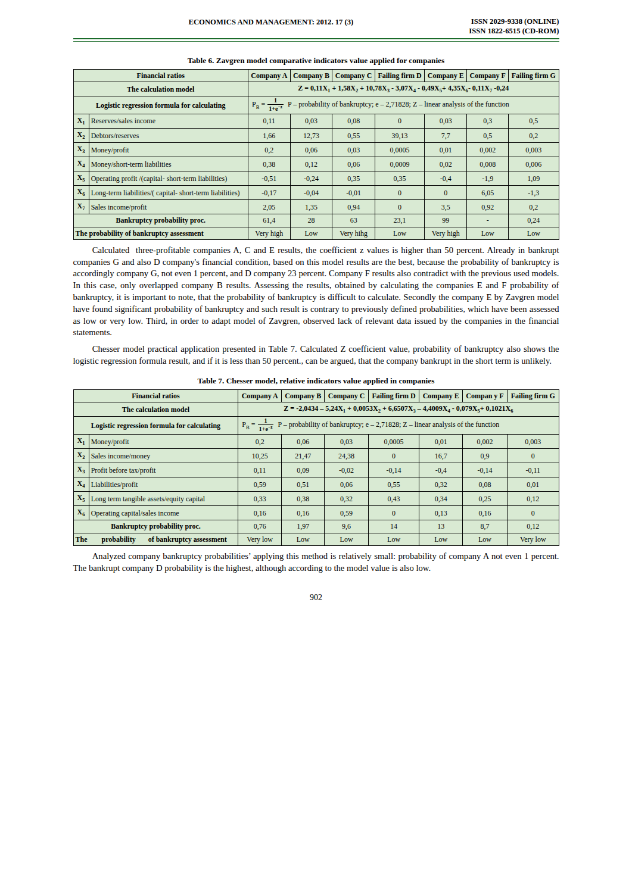ECONOMICS AND MANAGEMENT: 2012. 17 (3)
ISSN 2029-9338 (ONLINE)
ISSN 1822-6515 (CD-ROM)
Table 6. Zavgren model comparative indicators value applied for companies
| Financial ratios | Company A | Company B | Company C | Failing firm D | Company E | Company F | Failing firm G |
| --- | --- | --- | --- | --- | --- | --- | --- |
| The calculation model | Z = 0,11X 1 + 1,58X 2 + 10,78X 3 - 3,07X 4 - 0,49X 5 + 4,35X 6 - 0,11X 7 -0,24 |
| Logistic regression formula for calculating | P B = 1 1+e −z P – probability of bankruptcy; e – 2,71828; Z – linear analysis of the function |
| X 1 | Reserves/sales income | 0,11 | 0,03 | 0,08 | 0 | 0,03 | 0,3 | 0,5 |
| X 2 | Debtors/reserves | 1,66 | 12,73 | 0,55 | 39,13 | 7,7 | 0,5 | 0,2 |
| X 3 | Money/profit | 0,2 | 0,06 | 0,03 | 0,0005 | 0,01 | 0,002 | 0,003 |
| X 4 | Money/short-term liabilities | 0,38 | 0,12 | 0,06 | 0,0009 | 0,02 | 0,008 | 0,006 |
| X 5 | Operating profit /(capital- short-term liabilities) | -0,51 | -0,24 | 0,35 | 0,35 | -0,4 | -1,9 | 1,09 |
| X 6 | Long-term liabilities/( capital- short-term liabilities) | -0,17 | -0,04 | -0,01 | 0 | 0 | 6,05 | -1,3 |
| X 7 | Sales income/profit | 2,05 | 1,35 | 0,94 | 0 | 3,5 | 0,92 | 0,2 |
| Bankruptcy probability proc. | 61,4 | 28 | 63 | 23,1 | 99 | - | 0,24 |
| The probability of bankruptcy assessment | Very high | Low | Very hihg | Low | Very high | Low | Low |
Calculated three-profitable companies A, C and E results, the coefficient z values is higher than 50 percent. Already in bankrupt companies G and also D company's financial condition, based on this model results are the best, because the probability of bankruptcy is accordingly company G, not even 1 percent, and D company 23 percent. Company F results also contradict with the previous used models. In this case, only overlapped company B results. Assessing the results, obtained by calculating the companies E and F probability of bankruptcy, it is important to note, that the probability of bankruptcy is difficult to calculate. Secondly the company E by Zavgren model have found significant probability of bankruptcy and such result is contrary to previously defined probabilities, which have been assessed as low or very low. Third, in order to adapt model of Zavgren, observed lack of relevant data issued by the companies in the financial statements.
Chesser model practical application presented in Table 7. Calculated Z coefficient value, probability of bankruptcy also shows the logistic regression formula result, and if it is less than 50 percent., can be argued, that the company bankrupt in the short term is unlikely.
Table 7. Chesser model, relative indicators value applied in companies
| Financial ratios | Company A | Company B | Company C | Failing firm D | Company E | Compan y F | Failing firm G |
| --- | --- | --- | --- | --- | --- | --- | --- |
| The calculation model | Z = -2,0434 – 5,24X 1 + 0,0053X 2 + 6,6507X 3 – 4,4009X 4 - 0,079X 5 + 0,1021X 6 |
| Logistic regression formula for calculating | P B = 1 1+e −z P – probability of bankruptcy; e – 2,71828; Z – linear analysis of the function |
| X 1 | Money/profit | 0,2 | 0,06 | 0,03 | 0,0005 | 0,01 | 0,002 | 0,003 |
| X 2 | Sales income/money | 10,25 | 21,47 | 24,38 | 0 | 16,7 | 0,9 | 0 |
| X 3 | Profit before tax/profit | 0,11 | 0,09 | -0,02 | -0,14 | -0,4 | -0,14 | -0,11 |
| X 4 | Liabilities/profit | 0,59 | 0,51 | 0,06 | 0,55 | 0,32 | 0,08 | 0,01 |
| X 5 | Long term tangible assets/equity capital | 0,33 | 0,38 | 0,32 | 0,43 | 0,34 | 0,25 | 0,12 |
| X 6 | Operating capital/sales income | 0,16 | 0,16 | 0,59 | 0 | 0,13 | 0,16 | 0 |
| Bankruptcy probability proc. | 0,76 | 1,97 | 9,6 | 14 | 13 | 8,7 | 0,12 |
| The probability of bankruptcy assessment | Very low | Low | Low | Low | Low | Low | Very low |
Analyzed company bankruptcy probabilities’ applying this method is relatively small: probability of company A not even 1 percent. The bankrupt company D probability is the highest, although according to the model value is also low.
902